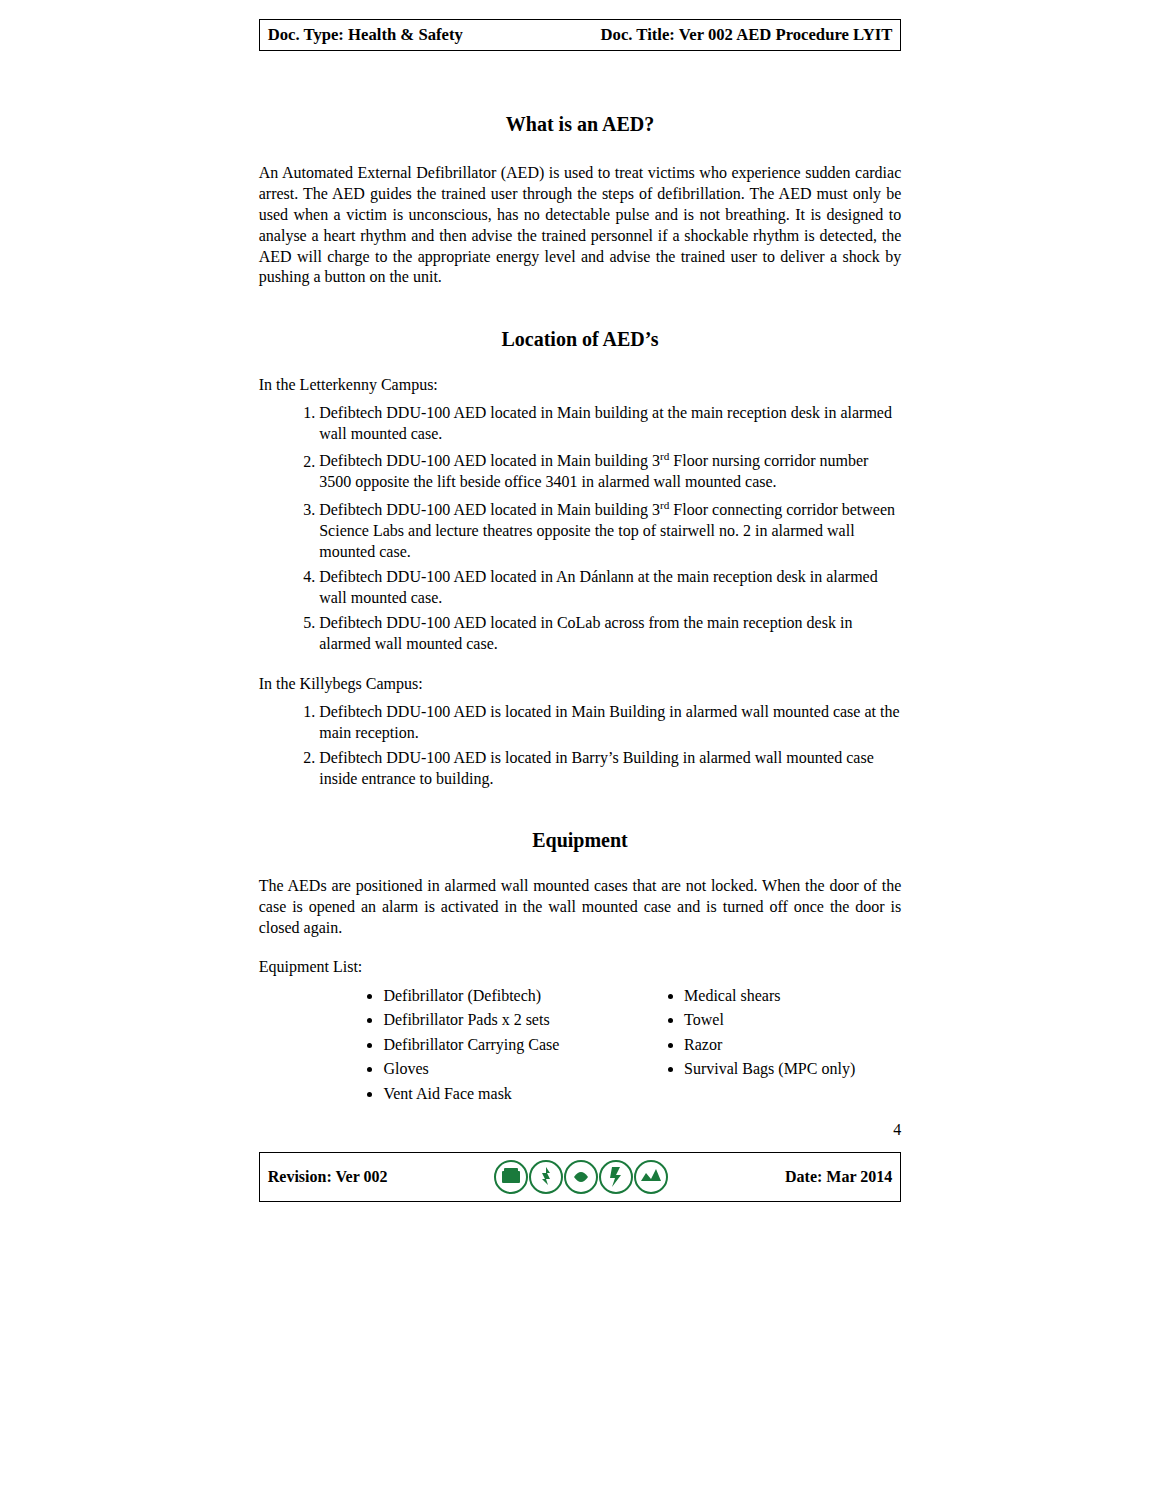Doc. Type: Health & Safety Doc. Title: Ver 002 AED Procedure LYIT
What is an AED?
An Automated External Defibrillator (AED) is used to treat victims who experience sudden cardiac arrest. The AED guides the trained user through the steps of defibrillation. The AED must only be used when a victim is unconscious, has no detectable pulse and is not breathing. It is designed to analyse a heart rhythm and then advise the trained personnel if a shockable rhythm is detected, the AED will charge to the appropriate energy level and advise the trained user to deliver a shock by pushing a button on the unit.
Location of AED’s
In the Letterkenny Campus:
Defibtech DDU-100 AED located in Main building at the main reception desk in alarmed wall mounted case.
Defibtech DDU-100 AED located in Main building 3rd Floor nursing corridor number 3500 opposite the lift beside office 3401 in alarmed wall mounted case.
Defibtech DDU-100 AED located in Main building 3rd Floor connecting corridor between Science Labs and lecture theatres opposite the top of stairwell no. 2 in alarmed wall mounted case.
Defibtech DDU-100 AED located in An Dánlann at the main reception desk in alarmed wall mounted case.
Defibtech DDU-100 AED located in CoLab across from the main reception desk in alarmed wall mounted case.
In the Killybegs Campus:
Defibtech DDU-100 AED is located in Main Building in alarmed wall mounted case at the main reception.
Defibtech DDU-100 AED is located in Barry’s Building in alarmed wall mounted case inside entrance to building.
Equipment
The AEDs are positioned in alarmed wall mounted cases that are not locked. When the door of the case is opened an alarm is activated in the wall mounted case and is turned off once the door is closed again.
Equipment List:
Defibrillator (Defibtech)
Defibrillator Pads x 2 sets
Defibrillator Carrying Case
Gloves
Vent Aid Face mask
Medical shears
Towel
Razor
Survival Bags (MPC only)
4
Revision: Ver 002 Date: Mar 2014